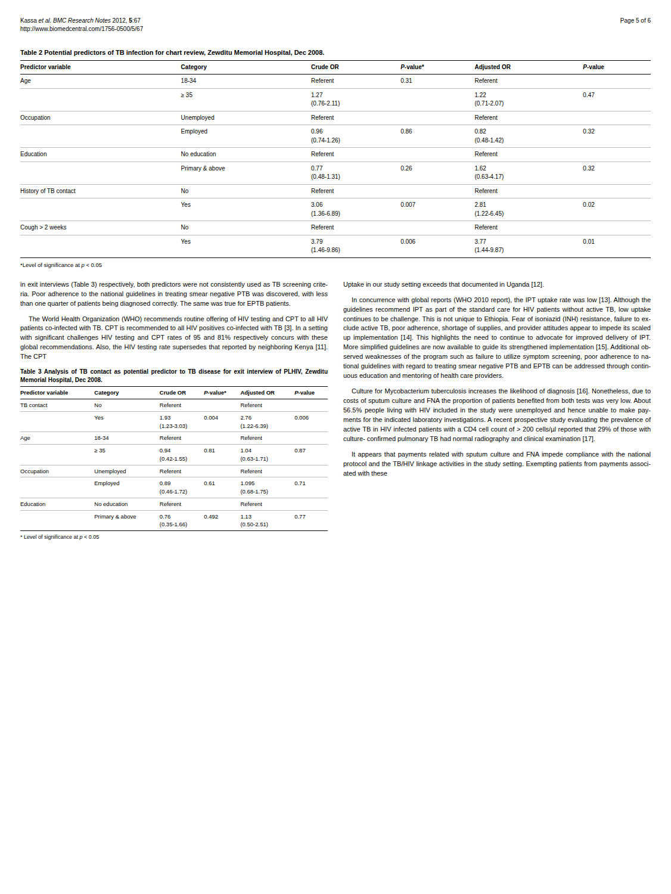Kassa et al. BMC Research Notes 2012, 5:67
http://www.biomedcentral.com/1756-0500/5/67
Page 5 of 6
Table 2 Potential predictors of TB infection for chart review, Zewditu Memorial Hospital, Dec 2008.
| Predictor variable | Category | Crude OR | P -value* | Adjusted OR | P -value |
| --- | --- | --- | --- | --- | --- |
| Age | 18-34 | Referent | 0.31 | Referent | |
| | ≥ 35 | 1.27 (0.76-2.11) | | 1.22 (0.71-2.07) | 0.47 |
| Occupation | Unemployed | Referent | | Referent | |
| | Employed | 0.96 (0.74-1.26) | 0.86 | 0.82 (0.48-1.42) | 0.32 |
| Education | No education | Referent | | Referent | |
| | Primary & above | 0.77 (0.48-1.31) | 0.26 | 1.62 (0.63-4.17) | 0.32 |
| History of TB contact | No | Referent | | Referent | |
| | Yes | 3.06 (1.36-6.89) | 0.007 | 2.81 (1.22-6.45) | 0.02 |
| Cough > 2 weeks | No | Referent | | Referent | |
| | Yes | 3.79 (1.46-9.86) | 0.006 | 3.77 (1.44-9.87) | 0.01 |
*Level of significance at p < 0.05
in exit interviews (Table 3) respectively, both predictors were not consistently used as TB screening criteria. Poor adherence to the national guidelines in treating smear negative PTB was discovered, with less than one quarter of patients being diagnosed correctly. The same was true for EPTB patients.
The World Health Organization (WHO) recommends routine offering of HIV testing and CPT to all HIV patients co-infected with TB. CPT is recommended to all HIV positives co-infected with TB [3]. In a setting with significant challenges HIV testing and CPT rates of 95 and 81% respectively concurs with these global recommendations. Also, the HIV testing rate supersedes that reported by neighboring Kenya [11]. The CPT
Table 3 Analysis of TB contact as potential predictor to TB disease for exit interview of PLHIV, Zewditu Memorial Hospital, Dec 2008.
| Predictor variable | Category | Crude OR | P -value* | Adjusted OR | P -value |
| --- | --- | --- | --- | --- | --- |
| TB contact | No | Referent | | Referent | |
| | Yes | 1.93 (1.23-3.03) | 0.004 | 2.76 (1.22-6.39) | 0.006 |
| Age | 18-34 | Referent | | Referent | |
| | ≥ 35 | 0.94 (0.42-1.55) | 0.81 | 1.04 (0.63-1.71) | 0.87 |
| Occupation | Unemployed | Referent | | Referent | |
| | Employed | 0.89 (0.46-1.72) | 0.61 | 1.095 (0.68-1.75) | 0.71 |
| Education | No education | Referent | | Referent | |
| | Primary & above | 0.76 (0.35-1.66) | 0.492 | 1.13 (0.50-2.51) | 0.77 |
* Level of significance at p < 0.05
Uptake in our study setting exceeds that documented in Uganda [12].
In concurrence with global reports (WHO 2010 report), the IPT uptake rate was low [13]. Although the guidelines recommend IPT as part of the standard care for HIV patients without active TB, low uptake continues to be challenge. This is not unique to Ethiopia. Fear of isoniazid (INH) resistance, failure to exclude active TB, poor adherence, shortage of supplies, and provider attitudes appear to impede its scaled up implementation [14]. This highlights the need to continue to advocate for improved delivery of IPT. More simplified guidelines are now available to guide its strengthened implementation [15]. Additional observed weaknesses of the program such as failure to utilize symptom screening, poor adherence to national guidelines with regard to treating smear negative PTB and EPTB can be addressed through continuous education and mentoring of health care providers.
Culture for Mycobacterium tuberculosis increases the likelihood of diagnosis [16]. Nonetheless, due to costs of sputum culture and FNA the proportion of patients benefited from both tests was very low. About 56.5% people living with HIV included in the study were unemployed and hence unable to make payments for the indicated laboratory investigations. A recent prospective study evaluating the prevalence of active TB in HIV infected patients with a CD4 cell count of > 200 cells/µl reported that 29% of those with culture- confirmed pulmonary TB had normal radiography and clinical examination [17].
It appears that payments related with sputum culture and FNA impede compliance with the national protocol and the TB/HIV linkage activities in the study setting. Exempting patients from payments associated with these